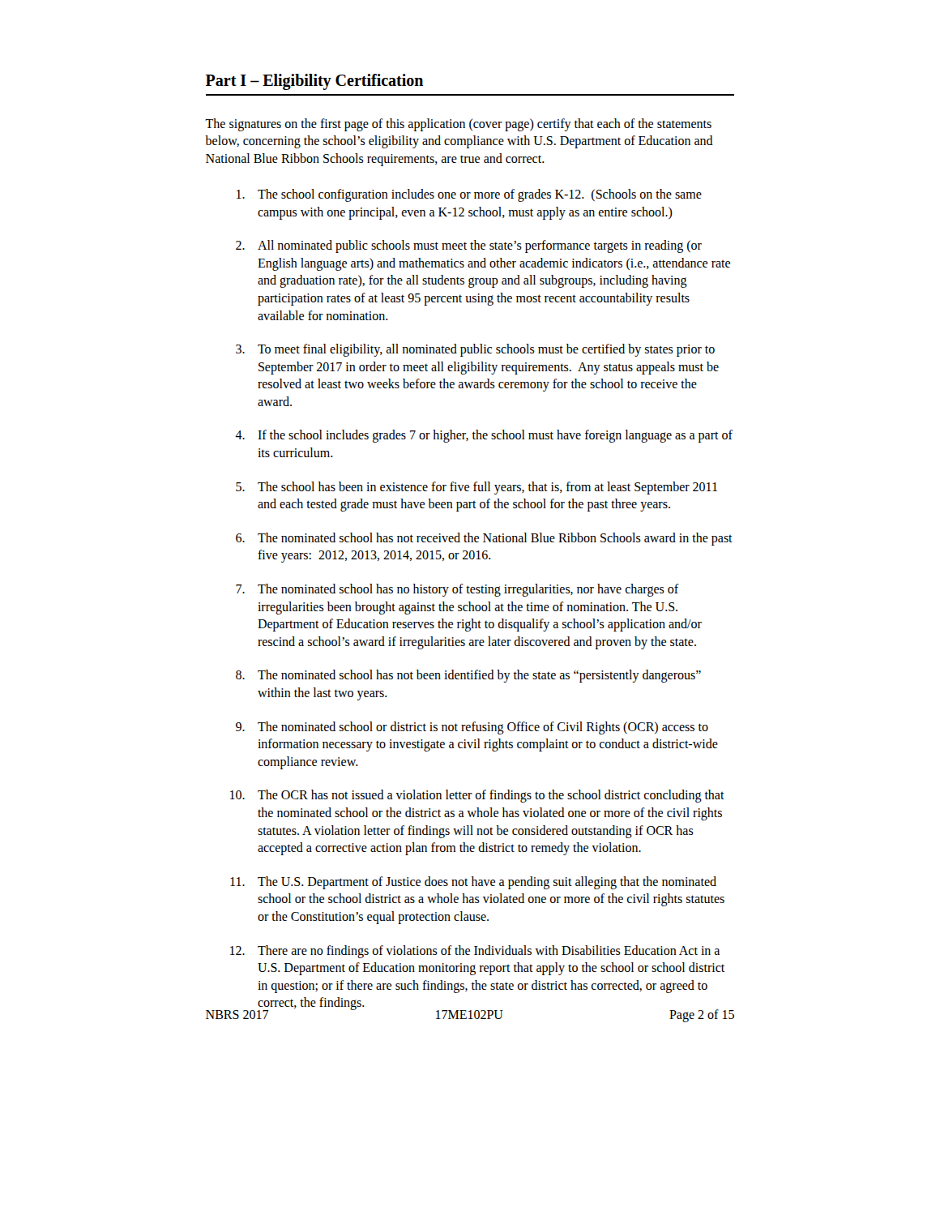Part I – Eligibility Certification
The signatures on the first page of this application (cover page) certify that each of the statements below, concerning the school’s eligibility and compliance with U.S. Department of Education and National Blue Ribbon Schools requirements, are true and correct.
The school configuration includes one or more of grades K-12. (Schools on the same campus with one principal, even a K-12 school, must apply as an entire school.)
All nominated public schools must meet the state’s performance targets in reading (or English language arts) and mathematics and other academic indicators (i.e., attendance rate and graduation rate), for the all students group and all subgroups, including having participation rates of at least 95 percent using the most recent accountability results available for nomination.
To meet final eligibility, all nominated public schools must be certified by states prior to September 2017 in order to meet all eligibility requirements. Any status appeals must be resolved at least two weeks before the awards ceremony for the school to receive the award.
If the school includes grades 7 or higher, the school must have foreign language as a part of its curriculum.
The school has been in existence for five full years, that is, from at least September 2011 and each tested grade must have been part of the school for the past three years.
The nominated school has not received the National Blue Ribbon Schools award in the past five years: 2012, 2013, 2014, 2015, or 2016.
The nominated school has no history of testing irregularities, nor have charges of irregularities been brought against the school at the time of nomination. The U.S. Department of Education reserves the right to disqualify a school’s application and/or rescind a school’s award if irregularities are later discovered and proven by the state.
The nominated school has not been identified by the state as “persistently dangerous” within the last two years.
The nominated school or district is not refusing Office of Civil Rights (OCR) access to information necessary to investigate a civil rights complaint or to conduct a district-wide compliance review.
The OCR has not issued a violation letter of findings to the school district concluding that the nominated school or the district as a whole has violated one or more of the civil rights statutes. A violation letter of findings will not be considered outstanding if OCR has accepted a corrective action plan from the district to remedy the violation.
The U.S. Department of Justice does not have a pending suit alleging that the nominated school or the school district as a whole has violated one or more of the civil rights statutes or the Constitution’s equal protection clause.
There are no findings of violations of the Individuals with Disabilities Education Act in a U.S. Department of Education monitoring report that apply to the school or school district in question; or if there are such findings, the state or district has corrected, or agreed to correct, the findings.
NBRS 2017 17ME102PU Page 2 of 15